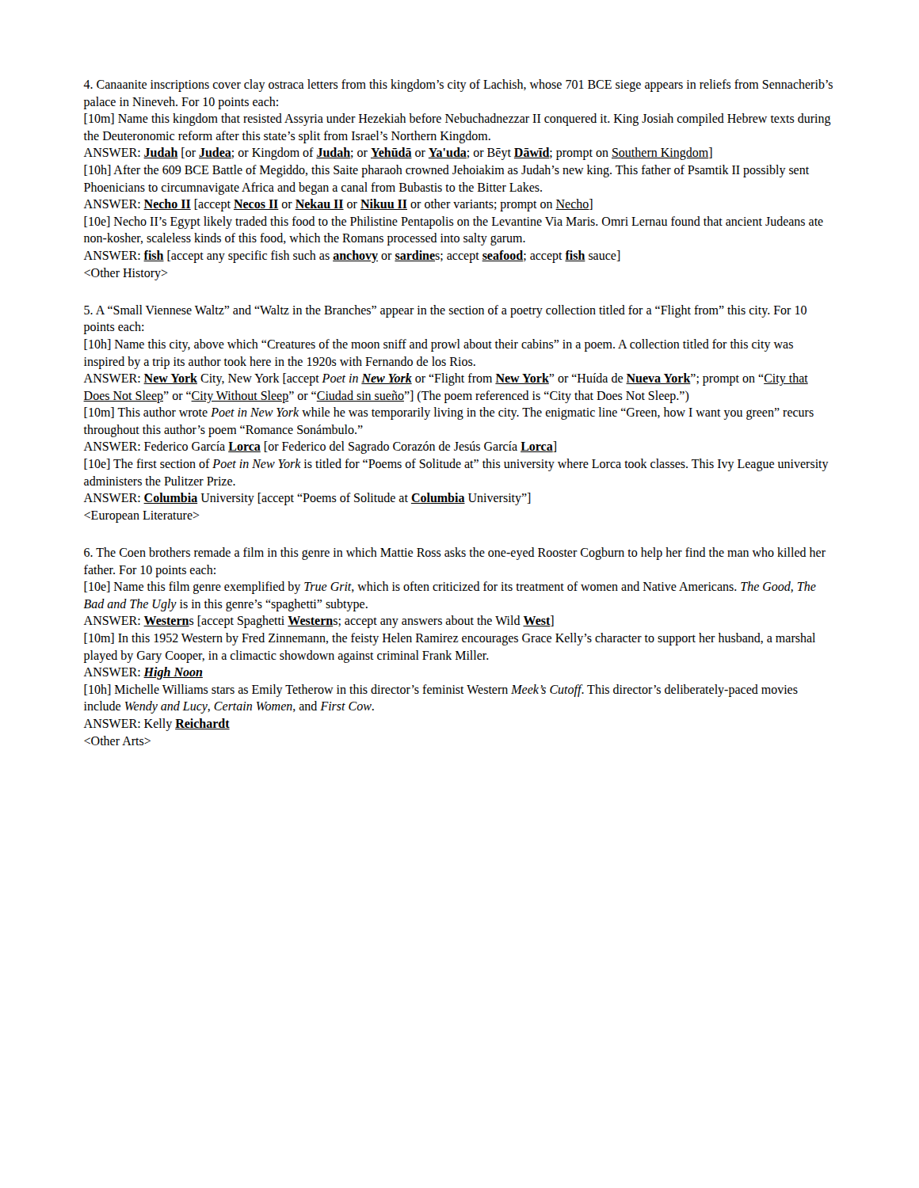4. Canaanite inscriptions cover clay ostraca letters from this kingdom’s city of Lachish, whose 701 BCE siege appears in reliefs from Sennacherib’s palace in Nineveh. For 10 points each:
[10m] Name this kingdom that resisted Assyria under Hezekiah before Nebuchadnezzar II conquered it. King Josiah compiled Hebrew texts during the Deuteronomic reform after this state’s split from Israel’s Northern Kingdom.
ANSWER: Judah [or Judea; or Kingdom of Judah; or Yehūdā or Ya'uda; or Bēyt Dāwīd; prompt on Southern Kingdom]
[10h] After the 609 BCE Battle of Megiddo, this Saite pharaoh crowned Jehoiakim as Judah’s new king. This father of Psamtik II possibly sent Phoenicians to circumnavigate Africa and began a canal from Bubastis to the Bitter Lakes.
ANSWER: Necho II [accept Necos II or Nekau II or Nikuu II or other variants; prompt on Necho]
[10e] Necho II’s Egypt likely traded this food to the Philistine Pentapolis on the Levantine Via Maris. Omri Lernau found that ancient Judeans ate non-kosher, scaleless kinds of this food, which the Romans processed into salty garum.
ANSWER: fish [accept any specific fish such as anchovy or sardines; accept seafood; accept fish sauce]
<Other History>
5. A “Small Viennese Waltz” and “Waltz in the Branches” appear in the section of a poetry collection titled for a “Flight from” this city. For 10 points each:
[10h] Name this city, above which “Creatures of the moon sniff and prowl about their cabins” in a poem. A collection titled for this city was inspired by a trip its author took here in the 1920s with Fernando de los Rios.
ANSWER: New York City, New York [accept Poet in New York or “Flight from New York” or “Huída de Nueva York”; prompt on “City that Does Not Sleep” or “City Without Sleep” or “Ciudad sin sueño”] (The poem referenced is “City that Does Not Sleep.”)
[10m] This author wrote Poet in New York while he was temporarily living in the city. The enigmatic line “Green, how I want you green” recurs throughout this author’s poem “Romance Sonámbulo.”
ANSWER: Federico García Lorca [or Federico del Sagrado Corazón de Jesús García Lorca]
[10e] The first section of Poet in New York is titled for “Poems of Solitude at” this university where Lorca took classes. This Ivy League university administers the Pulitzer Prize.
ANSWER: Columbia University [accept “Poems of Solitude at Columbia University”]
<European Literature>
6. The Coen brothers remade a film in this genre in which Mattie Ross asks the one-eyed Rooster Cogburn to help her find the man who killed her father. For 10 points each:
[10e] Name this film genre exemplified by True Grit, which is often criticized for its treatment of women and Native Americans. The Good, The Bad and The Ugly is in this genre’s “spaghetti” subtype.
ANSWER: Westerns [accept Spaghetti Westerns; accept any answers about the Wild West]
[10m] In this 1952 Western by Fred Zinnemann, the feisty Helen Ramirez encourages Grace Kelly’s character to support her husband, a marshal played by Gary Cooper, in a climactic showdown against criminal Frank Miller.
ANSWER: High Noon
[10h] Michelle Williams stars as Emily Tetherow in this director’s feminist Western Meek’s Cutoff. This director’s deliberately-paced movies include Wendy and Lucy, Certain Women, and First Cow.
ANSWER: Kelly Reichardt
<Other Arts>